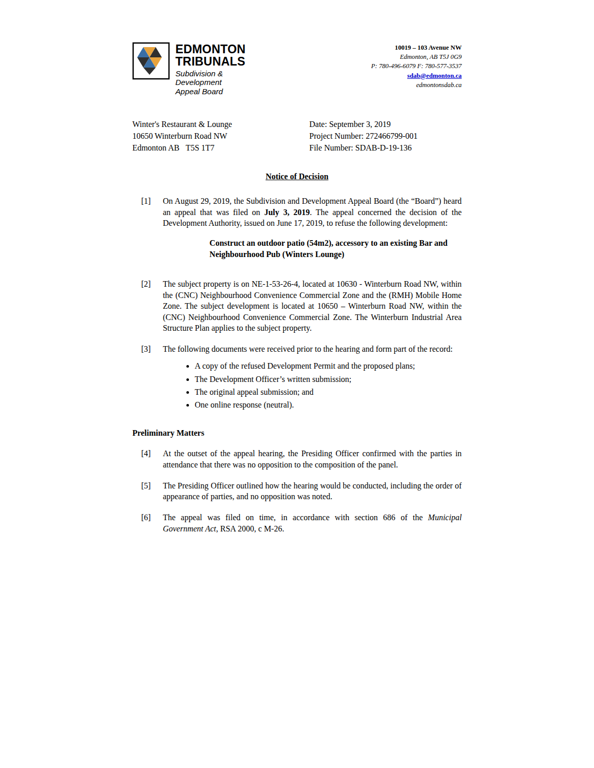EDMONTON
TRIBUNALS
Subdivision &
Development
Appeal Board
10019 – 103 Avenue NW
Edmonton, AB T5J 0G9
P: 780-496-6079 F: 780-577-3537
sdab@edmonton.ca
edmontonsdab.ca
Winter's Restaurant & Lounge
10650 Winterburn Road NW
Edmonton AB T5S 1T7
Date: September 3, 2019
Project Number: 272466799-001
File Number: SDAB-D-19-136
Notice of Decision
[1]
On August 29, 2019, the Subdivision and Development Appeal Board (the “Board”) heard an appeal that was filed on July 3, 2019. The appeal concerned the decision of the Development Authority, issued on June 17, 2019, to refuse the following development:
Construct an outdoor patio (54m2), accessory to an existing Bar and Neighbourhood Pub (Winters Lounge)
[2]
The subject property is on NE-1-53-26-4, located at 10630 - Winterburn Road NW, within the (CNC) Neighbourhood Convenience Commercial Zone and the (RMH) Mobile Home Zone. The subject development is located at 10650 – Winterburn Road NW, within the (CNC) Neighbourhood Convenience Commercial Zone. The Winterburn Industrial Area Structure Plan applies to the subject property.
[3]
The following documents were received prior to the hearing and form part of the record:
A copy of the refused Development Permit and the proposed plans;
The Development Officer’s written submission;
The original appeal submission; and
One online response (neutral).
Preliminary Matters
[4]
At the outset of the appeal hearing, the Presiding Officer confirmed with the parties in attendance that there was no opposition to the composition of the panel.
[5]
The Presiding Officer outlined how the hearing would be conducted, including the order of appearance of parties, and no opposition was noted.
[6]
The appeal was filed on time, in accordance with section 686 of the Municipal Government Act, RSA 2000, c M-26.